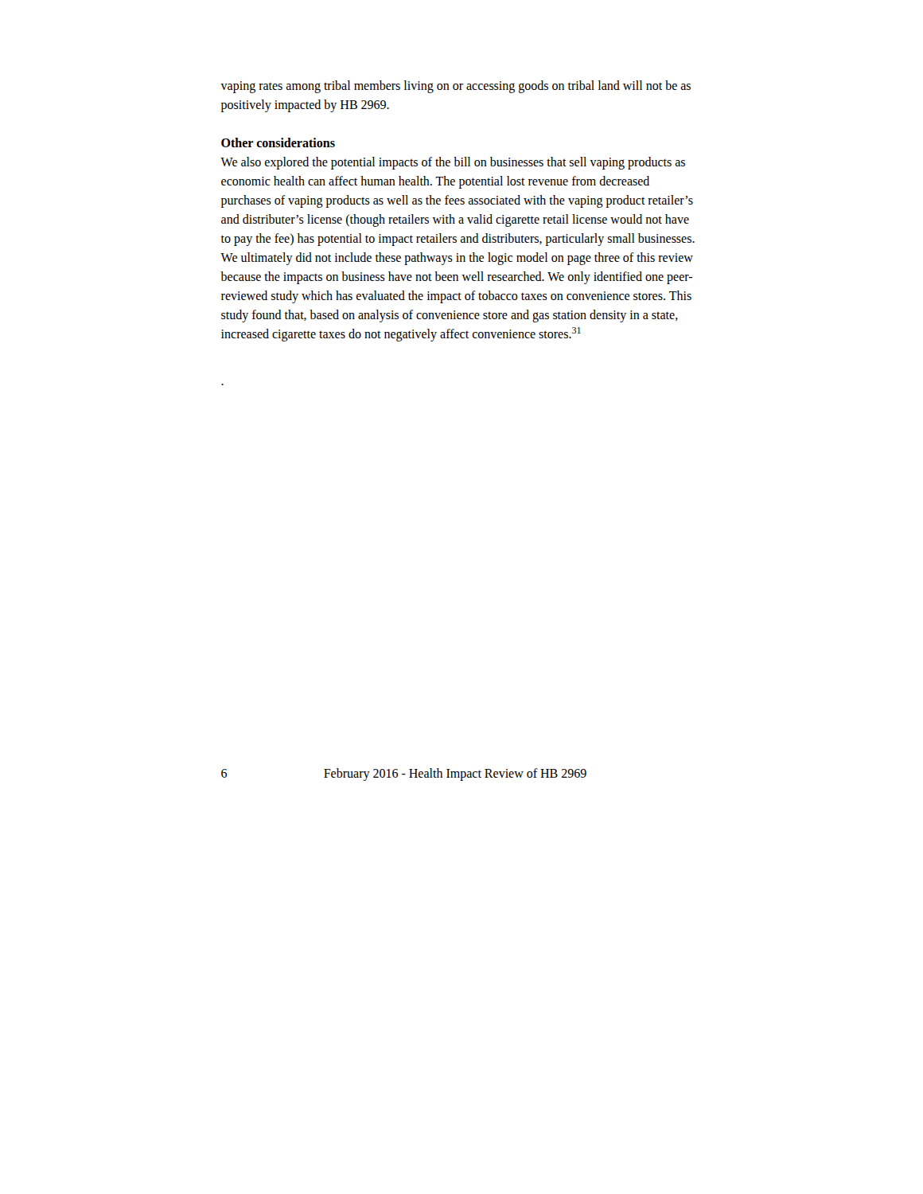vaping rates among tribal members living on or accessing goods on tribal land will not be as positively impacted by HB 2969.
Other considerations
We also explored the potential impacts of the bill on businesses that sell vaping products as economic health can affect human health. The potential lost revenue from decreased purchases of vaping products as well as the fees associated with the vaping product retailer’s and distributer’s license (though retailers with a valid cigarette retail license would not have to pay the fee) has potential to impact retailers and distributers, particularly small businesses. We ultimately did not include these pathways in the logic model on page three of this review because the impacts on business have not been well researched. We only identified one peer-reviewed study which has evaluated the impact of tobacco taxes on convenience stores. This study found that, based on analysis of convenience store and gas station density in a state, increased cigarette taxes do not negatively affect convenience stores.31
.
6 February 2016 - Health Impact Review of HB 2969